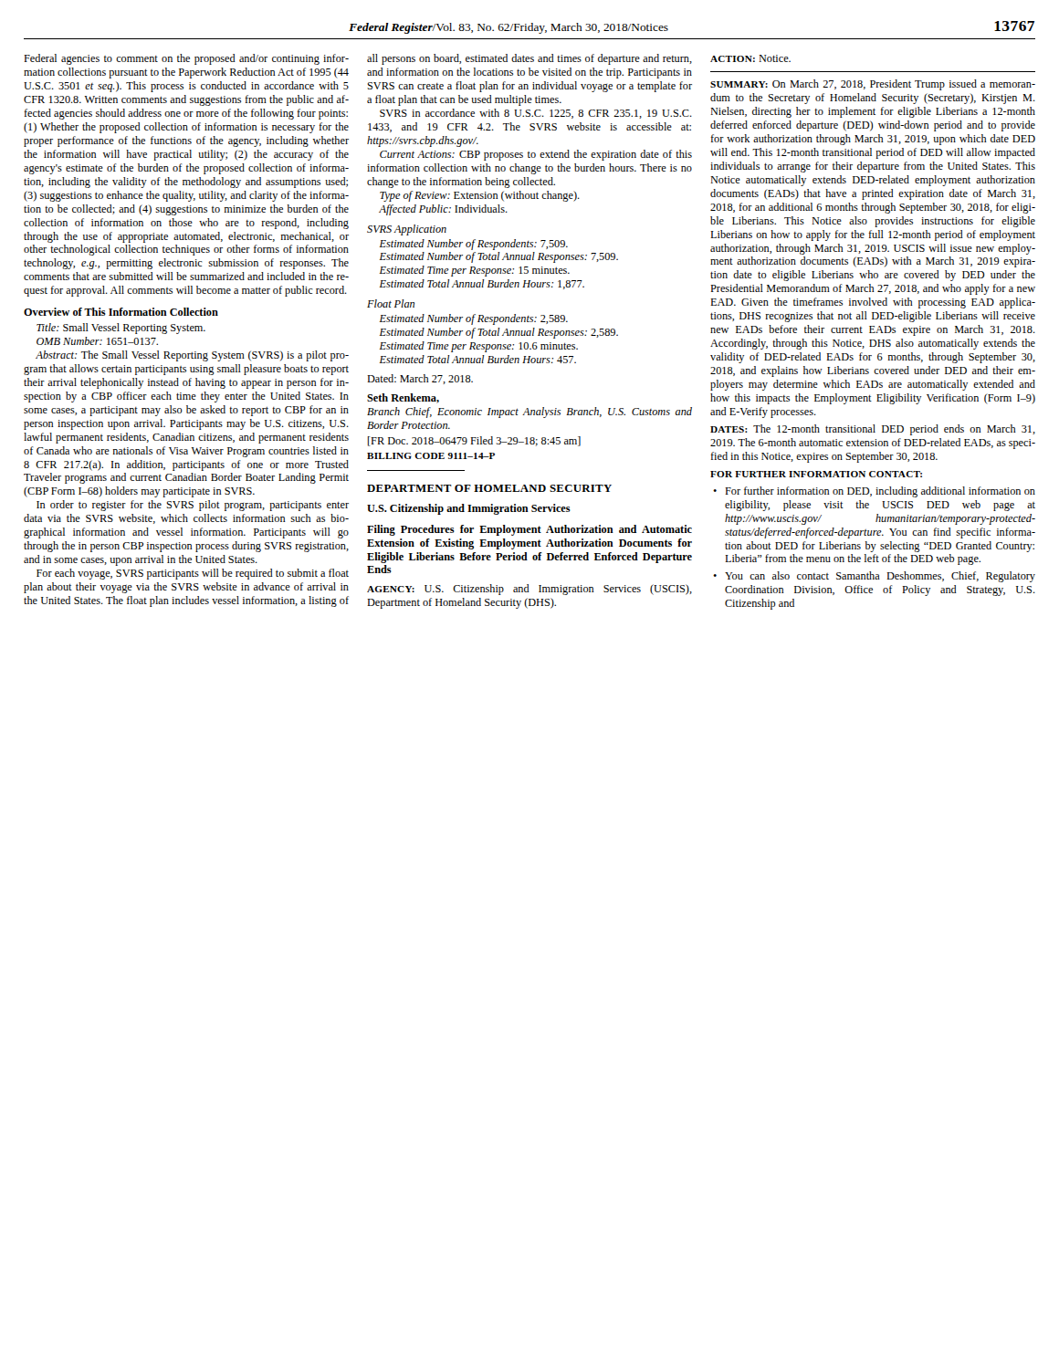Federal Register/Vol. 83, No. 62/Friday, March 30, 2018/Notices
13767
Federal agencies to comment on the proposed and/or continuing information collections pursuant to the Paperwork Reduction Act of 1995 (44 U.S.C. 3501 et seq.). This process is conducted in accordance with 5 CFR 1320.8. Written comments and suggestions from the public and affected agencies should address one or more of the following four points: (1) Whether the proposed collection of information is necessary for the proper performance of the functions of the agency, including whether the information will have practical utility; (2) the accuracy of the agency's estimate of the burden of the proposed collection of information, including the validity of the methodology and assumptions used; (3) suggestions to enhance the quality, utility, and clarity of the information to be collected; and (4) suggestions to minimize the burden of the collection of information on those who are to respond, including through the use of appropriate automated, electronic, mechanical, or other technological collection techniques or other forms of information technology, e.g., permitting electronic submission of responses. The comments that are submitted will be summarized and included in the request for approval. All comments will become a matter of public record.
Overview of This Information Collection
Title: Small Vessel Reporting System.
OMB Number: 1651–0137.
Abstract: The Small Vessel Reporting System (SVRS) is a pilot program that allows certain participants using small pleasure boats to report their arrival telephonically instead of having to appear in person for inspection by a CBP officer each time they enter the United States. In some cases, a participant may also be asked to report to CBP for an in person inspection upon arrival. Participants may be U.S. citizens, U.S. lawful permanent residents, Canadian citizens, and permanent residents of Canada who are nationals of Visa Waiver Program countries listed in 8 CFR 217.2(a). In addition, participants of one or more Trusted Traveler programs and current Canadian Border Boater Landing Permit (CBP Form I–68) holders may participate in SVRS.
In order to register for the SVRS pilot program, participants enter data via the SVRS website, which collects information such as biographical information and vessel information. Participants will go through the in person CBP inspection process during SVRS registration, and in some cases, upon arrival in the United States.
For each voyage, SVRS participants will be required to submit a float plan about their voyage via the SVRS website in advance of arrival in the United States. The float plan includes vessel information, a listing of all persons on board, estimated dates and times of departure and return, and information on the locations to be visited on the trip. Participants in SVRS can create a float plan for an individual voyage or a template for a float plan that can be used multiple times.
SVRS in accordance with 8 U.S.C. 1225, 8 CFR 235.1, 19 U.S.C. 1433, and 19 CFR 4.2. The SVRS website is accessible at: https://svrs.cbp.dhs.gov/.
Current Actions: CBP proposes to extend the expiration date of this information collection with no change to the burden hours. There is no change to the information being collected.
Type of Review: Extension (without change).
Affected Public: Individuals.
SVRS Application
Estimated Number of Respondents: 7,509.
Estimated Number of Total Annual Responses: 7,509.
Estimated Time per Response: 15 minutes.
Estimated Total Annual Burden Hours: 1,877.
Float Plan
Estimated Number of Respondents: 2,589.
Estimated Number of Total Annual Responses: 2,589.
Estimated Time per Response: 10.6 minutes.
Estimated Total Annual Burden Hours: 457.
Dated: March 27, 2018.
Seth Renkema,
Branch Chief, Economic Impact Analysis Branch, U.S. Customs and Border Protection.
[FR Doc. 2018–06479 Filed 3–29–18; 8:45 am]
BILLING CODE 9111–14–P
DEPARTMENT OF HOMELAND SECURITY
U.S. Citizenship and Immigration Services
Filing Procedures for Employment Authorization and Automatic Extension of Existing Employment Authorization Documents for Eligible Liberians Before Period of Deferred Enforced Departure Ends
AGENCY: U.S. Citizenship and Immigration Services (USCIS), Department of Homeland Security (DHS).
ACTION: Notice.
SUMMARY: On March 27, 2018, President Trump issued a memorandum to the Secretary of Homeland Security (Secretary), Kirstjen M. Nielsen, directing her to implement for eligible Liberians a 12-month deferred enforced departure (DED) wind-down period and to provide for work authorization through March 31, 2019, upon which date DED will end. This 12-month transitional period of DED will allow impacted individuals to arrange for their departure from the United States. This Notice automatically extends DED-related employment authorization documents (EADs) that have a printed expiration date of March 31, 2018, for an additional 6 months through September 30, 2018, for eligible Liberians. This Notice also provides instructions for eligible Liberians on how to apply for the full 12-month period of employment authorization, through March 31, 2019. USCIS will issue new employment authorization documents (EADs) with a March 31, 2019 expiration date to eligible Liberians who are covered by DED under the Presidential Memorandum of March 27, 2018, and who apply for a new EAD. Given the timeframes involved with processing EAD applications, DHS recognizes that not all DED-eligible Liberians will receive new EADs before their current EADs expire on March 31, 2018. Accordingly, through this Notice, DHS also automatically extends the validity of DED-related EADs for 6 months, through September 30, 2018, and explains how Liberians covered under DED and their employers may determine which EADs are automatically extended and how this impacts the Employment Eligibility Verification (Form I–9) and E-Verify processes.
DATES: The 12-month transitional DED period ends on March 31, 2019. The 6-month automatic extension of DED-related EADs, as specified in this Notice, expires on September 30, 2018.
FOR FURTHER INFORMATION CONTACT:
For further information on DED, including additional information on eligibility, please visit the USCIS DED web page at http://www.uscis.gov/ humanitarian/temporary-protected-status/deferred-enforced-departure. You can find specific information about DED for Liberians by selecting “DED Granted Country: Liberia” from the menu on the left of the DED web page.
You can also contact Samantha Deshommes, Chief, Regulatory Coordination Division, Office of Policy and Strategy, U.S. Citizenship and